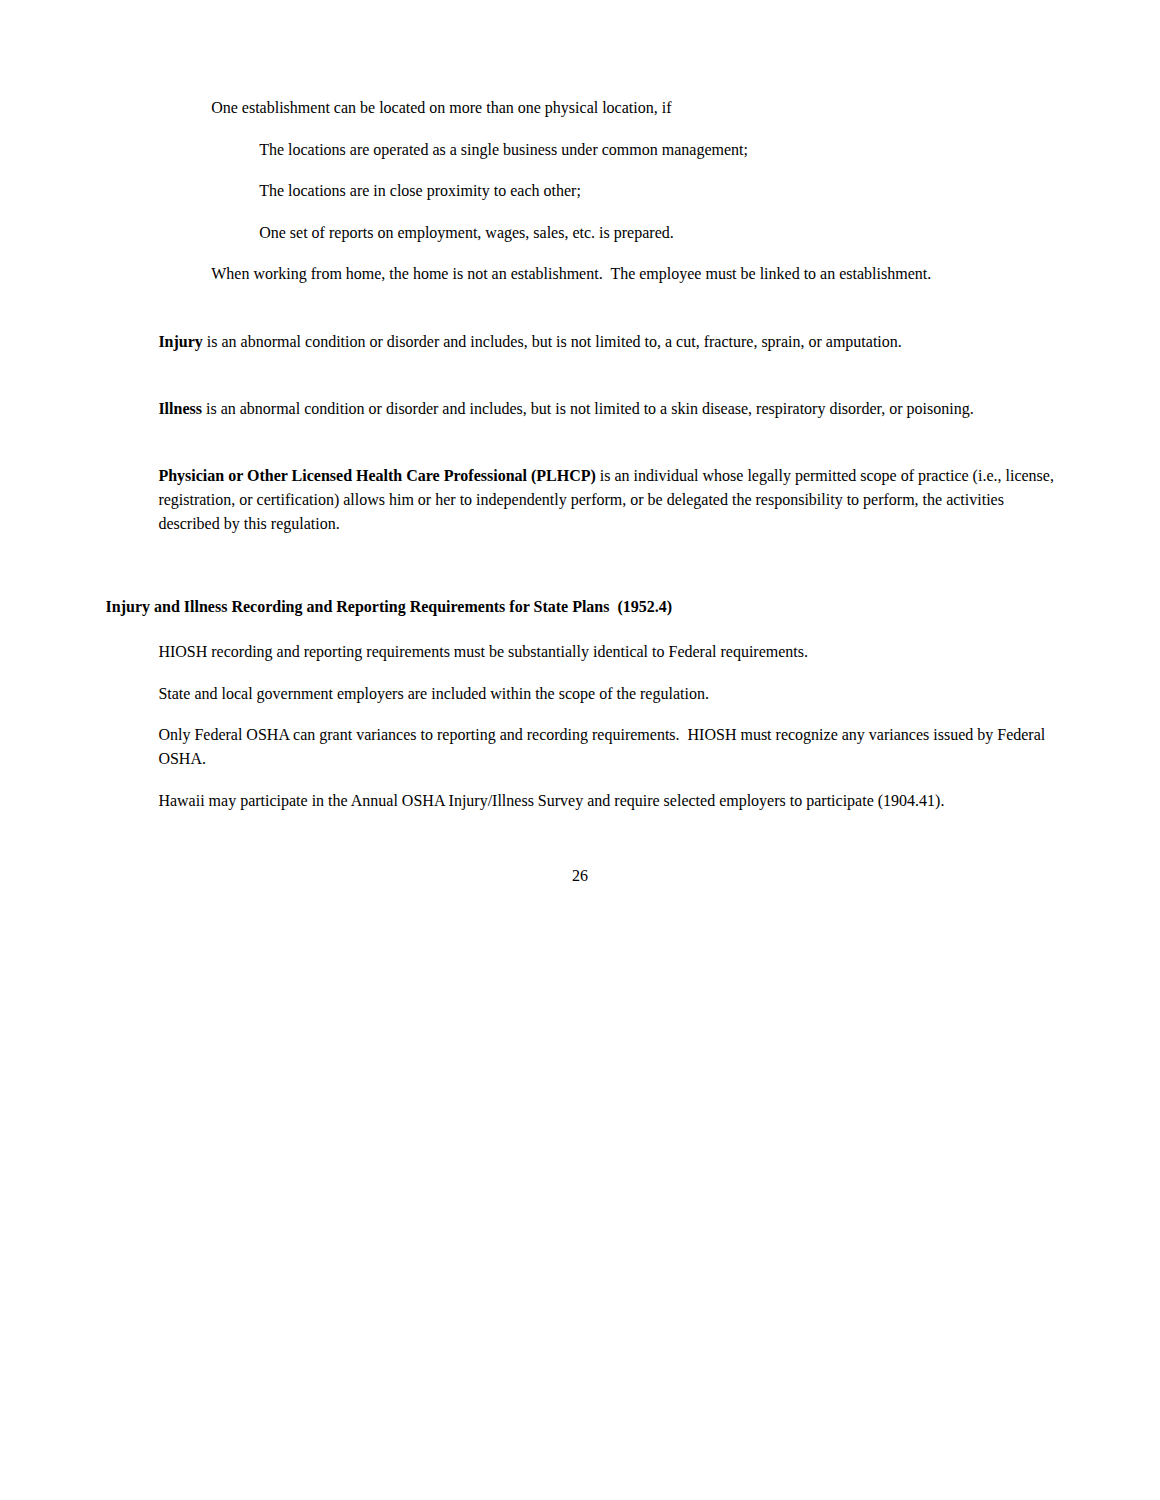One establishment can be located on more than one physical location, if
The locations are operated as a single business under common management;
The locations are in close proximity to each other;
One set of reports on employment, wages, sales, etc. is prepared.
When working from home, the home is not an establishment. The employee must be linked to an establishment.
Injury is an abnormal condition or disorder and includes, but is not limited to, a cut, fracture, sprain, or amputation.
Illness is an abnormal condition or disorder and includes, but is not limited to a skin disease, respiratory disorder, or poisoning.
Physician or Other Licensed Health Care Professional (PLHCP) is an individual whose legally permitted scope of practice (i.e., license, registration, or certification) allows him or her to independently perform, or be delegated the responsibility to perform, the activities described by this regulation.
Injury and Illness Recording and Reporting Requirements for State Plans (1952.4)
HIOSH recording and reporting requirements must be substantially identical to Federal requirements.
State and local government employers are included within the scope of the regulation.
Only Federal OSHA can grant variances to reporting and recording requirements. HIOSH must recognize any variances issued by Federal OSHA.
Hawaii may participate in the Annual OSHA Injury/Illness Survey and require selected employers to participate (1904.41).
26